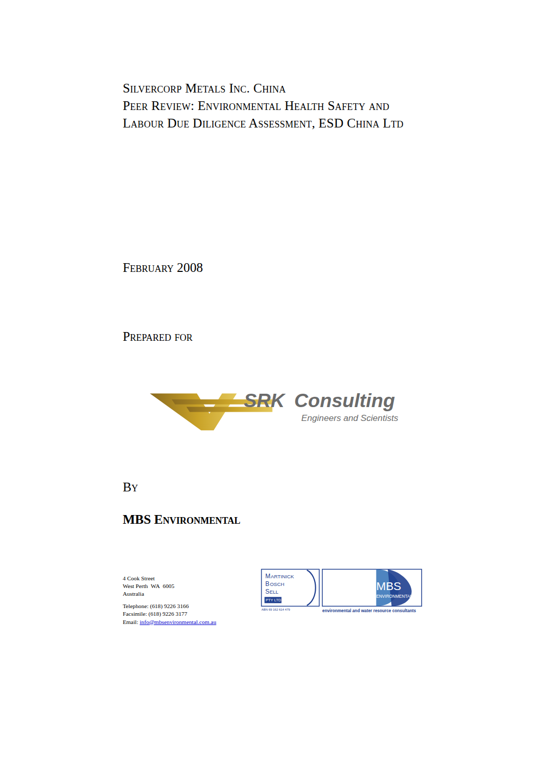Silvercorp Metals Inc. China
Peer Review: Environmental Health Safety and Labour Due Diligence Assessment, ESD China Ltd
February 2008
Prepared for
SRK Consulting Engineers and Scientists
By
MBS Environmental
4 Cook Street
West Perth WA 6005
Australia
Telephone: (618) 9226 3166
Facsimile: (618) 9226 3177
Email: info@mbsenvironmental.com.au
MARTINICK BOSCH SELL PTY LTD ABN 69 162 614 479 MBS ENVIRONMENTAL environmental and water resource consultants